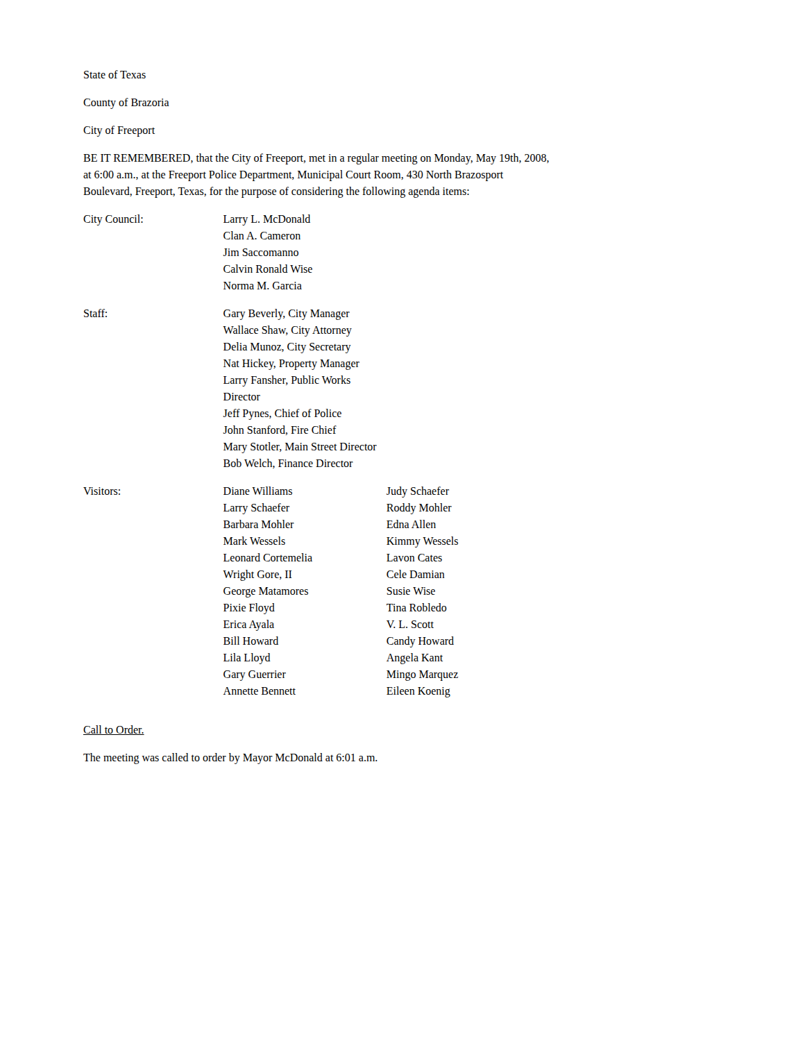State of Texas
County of Brazoria
City of Freeport
BE IT REMEMBERED, that the City of Freeport, met in a regular meeting on Monday, May 19th, 2008, at 6:00 a.m., at the Freeport Police Department, Municipal Court Room, 430 North Brazosport Boulevard, Freeport, Texas, for the purpose of considering the following agenda items:
| City Council: | Larry L. McDonald | |
| | Clan A. Cameron | |
| | Jim Saccomanno | |
| | Calvin Ronald Wise | |
| | Norma M. Garcia | |
| Staff: | Gary Beverly, City Manager | |
| | Wallace Shaw, City Attorney | |
| | Delia Munoz, City Secretary | |
| | Nat Hickey, Property Manager | |
| | Larry Fansher, Public Works Director | |
| | Jeff Pynes, Chief of Police | |
| | John Stanford, Fire Chief | |
| | Mary Stotler, Main Street Director | |
| | Bob Welch, Finance Director | |
| Visitors: | Diane Williams | Judy Schaefer |
| | Larry Schaefer | Roddy Mohler |
| | Barbara Mohler | Edna Allen |
| | Mark Wessels | Kimmy Wessels |
| | Leonard Cortemelia | Lavon Cates |
| | Wright Gore, II | Cele Damian |
| | George Matamores | Susie Wise |
| | Pixie Floyd | Tina Robledo |
| | Erica Ayala | V. L. Scott |
| | Bill Howard | Candy Howard |
| | Lila Lloyd | Angela Kant |
| | Gary Guerrier | Mingo Marquez |
| | Annette Bennett | Eileen Koenig |
Call to Order.
The meeting was called to order by Mayor McDonald at 6:01 a.m.